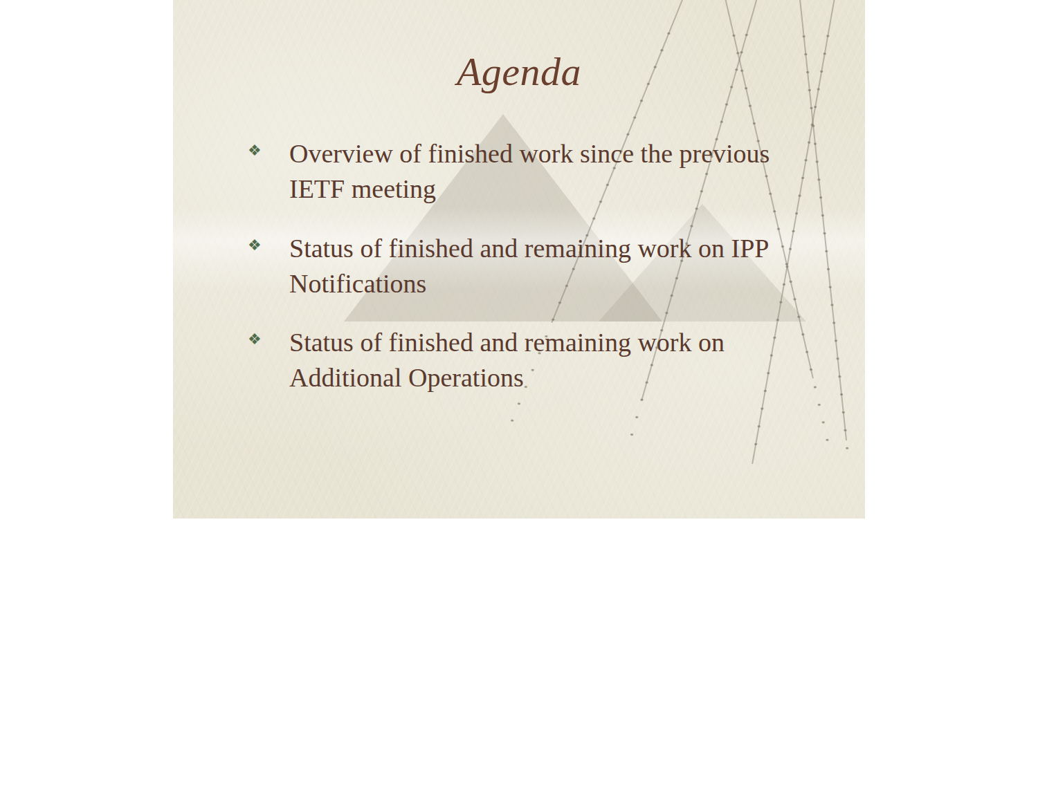Agenda
Overview of finished work since the previous IETF meeting
Status of finished and remaining work on IPP Notifications
Status of finished and remaining work on Additional Operations